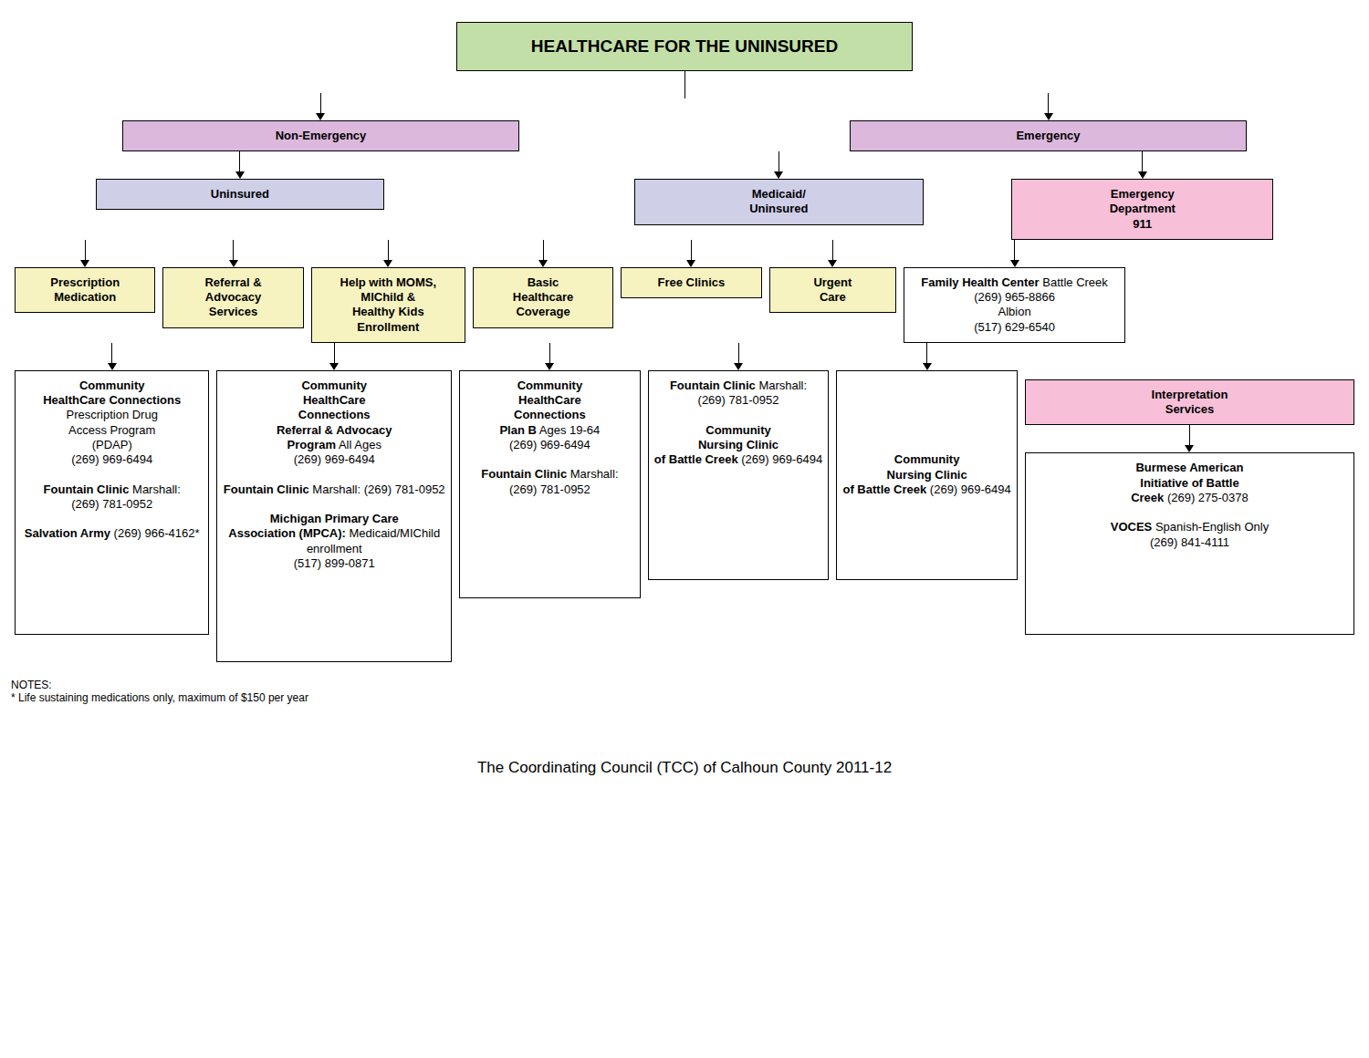HEALTHCARE FOR THE UNINSURED
| | Non-Emergency | | Emergency | |
| | Uninsured | | Medicaid/ Uninsured | | Emergency Department 911 | |
| Prescription Medication | Referral & Advocacy Services | Help with MOMS, MIChild & Healthy Kids Enrollment | Basic Healthcare Coverage | Free Clinics | Urgent Care | Family Health Center Battle Creek (269) 965-8866 Albion (517) 629-6540 | |
| Community HealthCare Connections Prescription Drug Access Program (PDAP) (269) 969-6494 Fountain Clinic Marshall: (269) 781-0952 Salvation Army (269) 966-4162* | Community HealthCare Connections Referral & Advocacy Program All Ages (269) 969-6494 Fountain Clinic Marshall: (269) 781-0952 Michigan Primary Care Association (MPCA): Medicaid/MIChild enrollment (517) 899-0871 | Community HealthCare Connections Plan B Ages 19-64 (269) 969-6494 Fountain Clinic Marshall: (269) 781-0952 | Fountain Clinic Marshall: (269) 781-0952 Community Nursing Clinic of Battle Creek (269) 969-6494 | Community Nursing Clinic of Battle Creek (269) 969-6494 | Interpretation Services Burmese American Initiative of Battle Creek (269) 275-0378 VOCES Spanish-English Only (269) 841-4111 |
NOTES:
* Life sustaining medications only, maximum of $150 per year
The Coordinating Council (TCC) of Calhoun County 2011-12